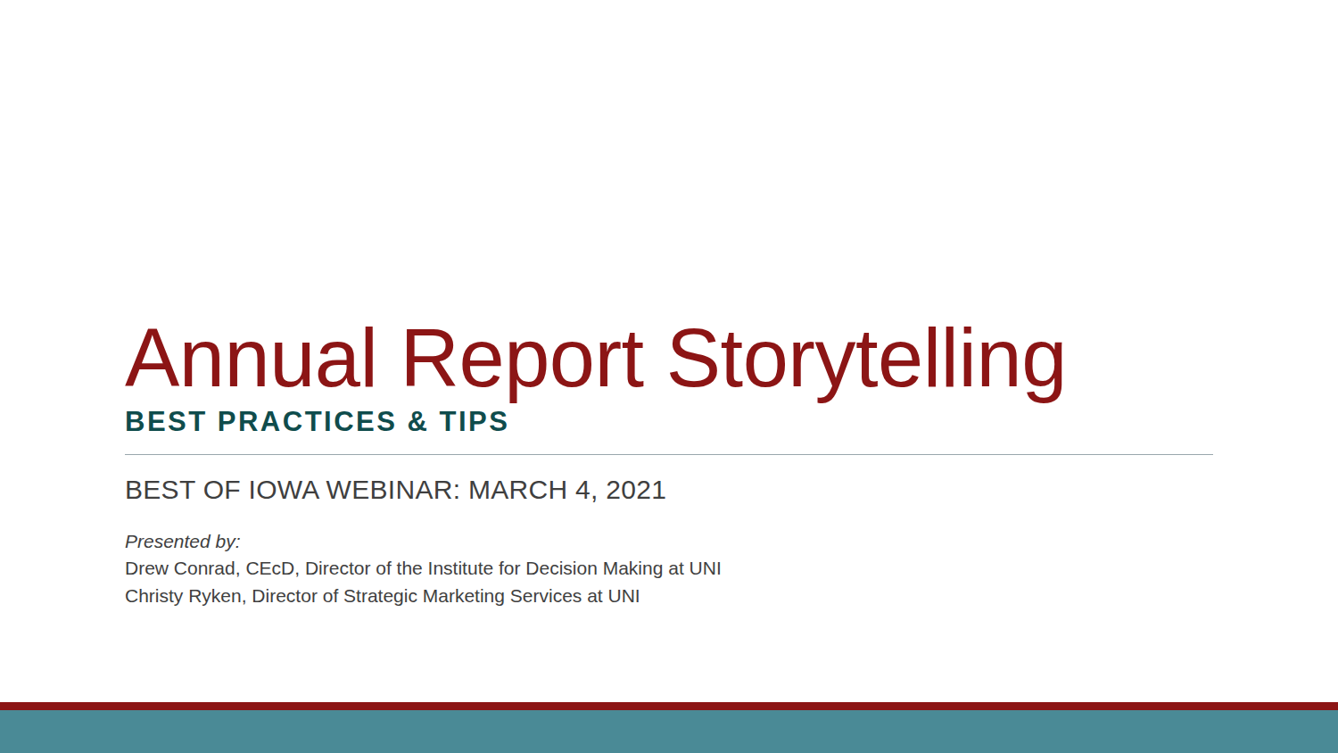Annual Report Storytelling
Best Practices & Tips
BEST OF IOWA WEBINAR: MARCH 4, 2021
Presented by:
Drew Conrad, CEcD, Director of the Institute for Decision Making at UNI
Christy Ryken, Director of Strategic Marketing Services at UNI